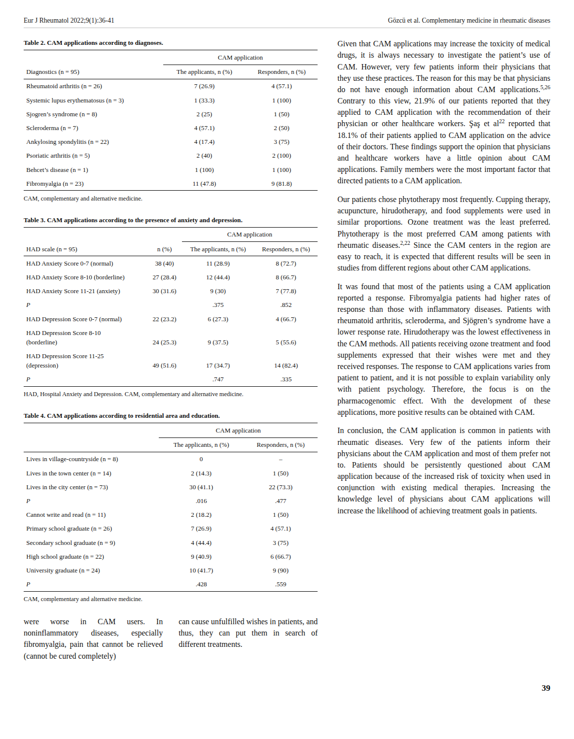Eur J Rheumatol 2022;9(1):36-41 Gözcü et al. Complementary medicine in rheumatic diseases
Table 2. CAM applications according to diagnoses.
| | CAM application |
| --- | --- |
| Diagnostics (n = 95) | The applicants, n (%) | Responders, n (%) |
| Rheumatoid arthritis (n = 26) | 7 (26.9) | 4 (57.1) |
| Systemic lupus erythematosus (n = 3) | 1 (33.3) | 1 (100) |
| Sjogren’s syndrome (n = 8) | 2 (25) | 1 (50) |
| Scleroderma (n = 7) | 4 (57.1) | 2 (50) |
| Ankylosing spondylitis (n = 22) | 4 (17.4) | 3 (75) |
| Psoriatic arthritis (n = 5) | 2 (40) | 2 (100) |
| Behcet’s disease (n = 1) | 1 (100) | 1 (100) |
| Fibromyalgia (n = 23) | 11 (47.8) | 9 (81.8) |
CAM, complementary and alternative medicine.
Table 3. CAM applications according to the presence of anxiety and depression.
| | | CAM application |
| --- | --- | --- |
| HAD scale (n = 95) | n (%) | The applicants, n (%) | Responders, n (%) |
| HAD Anxiety Score 0-7 (normal) | 38 (40) | 11 (28.9) | 8 (72.7) |
| HAD Anxiety Score 8-10 (borderline) | 27 (28.4) | 12 (44.4) | 8 (66.7) |
| HAD Anxiety Score 11-21 (anxiety) | 30 (31.6) | 9 (30) | 7 (77.8) |
| P | | .375 | .852 |
| HAD Depression Score 0-7 (normal) | 22 (23.2) | 6 (27.3) | 4 (66.7) |
| HAD Depression Score 8-10 (borderline) | 24 (25.3) | 9 (37.5) | 5 (55.6) |
| HAD Depression Score 11-25 (depression) | 49 (51.6) | 17 (34.7) | 14 (82.4) |
| P | | .747 | .335 |
HAD, Hospital Anxiety and Depression. CAM, complementary and alternative medicine.
Table 4. CAM applications according to residential area and education.
| | CAM application |
| --- | --- |
| | The applicants, n (%) | Responders, n (%) |
| Lives in village-countryside (n = 8) | 0 | – |
| Lives in the town center (n = 14) | 2 (14.3) | 1 (50) |
| Lives in the city center (n = 73) | 30 (41.1) | 22 (73.3) |
| P | .016 | .477 |
| Cannot write and read (n = 11) | 2 (18.2) | 1 (50) |
| Primary school graduate (n = 26) | 7 (26.9) | 4 (57.1) |
| Secondary school graduate (n = 9) | 4 (44.4) | 3 (75) |
| High school graduate (n = 22) | 9 (40.9) | 6 (66.7) |
| University graduate (n = 24) | 10 (41.7) | 9 (90) |
| P | .428 | .559 |
CAM, complementary and alternative medicine.
were worse in CAM users. In noninflammatory diseases, especially fibromyalgia, pain that cannot be relieved (cannot be cured completely)
can cause unfulfilled wishes in patients, and thus, they can put them in search of different treatments.
Given that CAM applications may increase the toxicity of medical drugs, it is always necessary to investigate the patient’s use of CAM. However, very few patients inform their physicians that they use these practices. The reason for this may be that physicians do not have enough information about CAM applications.5,26 Contrary to this view, 21.9% of our patients reported that they applied to CAM application with the recommendation of their physician or other healthcare workers. Şaş et al22 reported that 18.1% of their patients applied to CAM application on the advice of their doctors. These findings support the opinion that physicians and healthcare workers have a little opinion about CAM applications. Family members were the most important factor that directed patients to a CAM application.
Our patients chose phytotherapy most frequently. Cupping therapy, acupuncture, hirudotherapy, and food supplements were used in similar proportions. Ozone treatment was the least preferred. Phytotherapy is the most preferred CAM among patients with rheumatic diseases.2,22 Since the CAM centers in the region are easy to reach, it is expected that different results will be seen in studies from different regions about other CAM applications.
It was found that most of the patients using a CAM application reported a response. Fibromyalgia patients had higher rates of response than those with inflammatory diseases. Patients with rheumatoid arthritis, scleroderma, and Sjögren’s syndrome have a lower response rate. Hirudotherapy was the lowest effectiveness in the CAM methods. All patients receiving ozone treatment and food supplements expressed that their wishes were met and they received responses. The response to CAM applications varies from patient to patient, and it is not possible to explain variability only with patient psychology. Therefore, the focus is on the pharmacogenomic effect. With the development of these applications, more positive results can be obtained with CAM.
In conclusion, the CAM application is common in patients with rheumatic diseases. Very few of the patients inform their physicians about the CAM application and most of them prefer not to. Patients should be persistently questioned about CAM application because of the increased risk of toxicity when used in conjunction with existing medical therapies. Increasing the knowledge level of physicians about CAM applications will increase the likelihood of achieving treatment goals in patients.
39